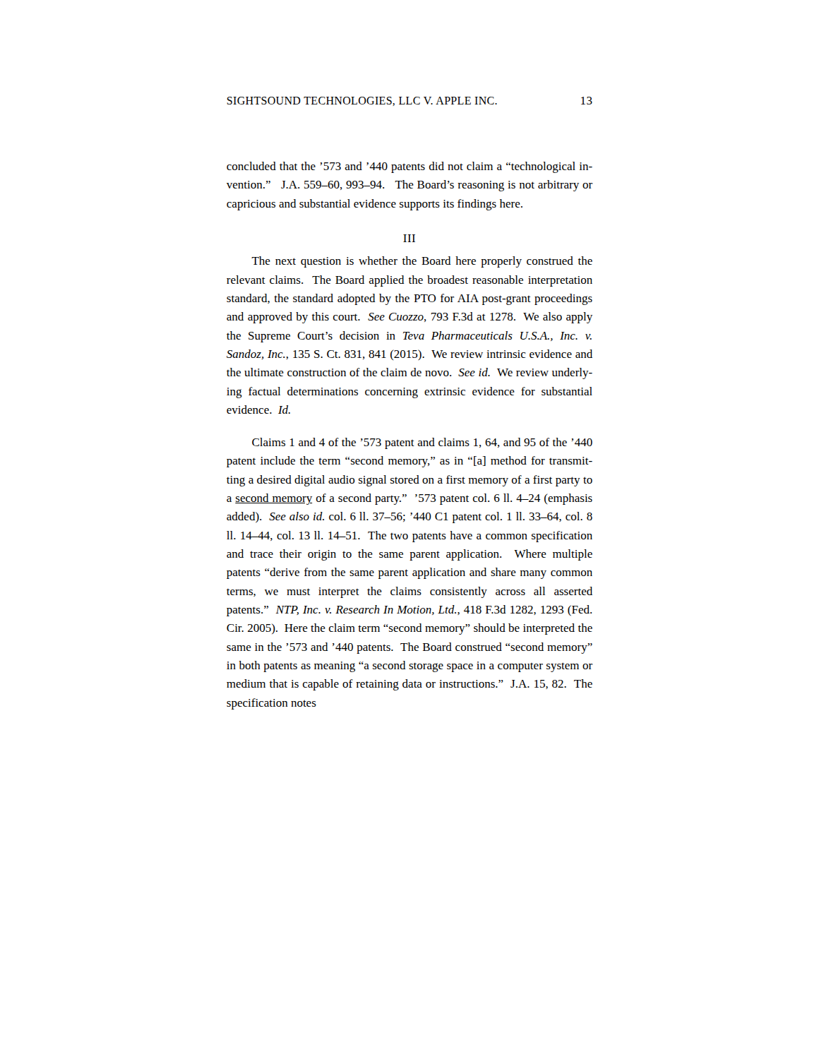SightSound Technologies, LLC v. Apple Inc. 13
concluded that the ’573 and ’440 patents did not claim a “technological invention.” J.A. 559–60, 993–94. The Board’s reasoning is not arbitrary or capricious and substantial evidence supports its findings here.
III
The next question is whether the Board here properly construed the relevant claims. The Board applied the broadest reasonable interpretation standard, the standard adopted by the PTO for AIA post-grant proceedings and approved by this court. See Cuozzo, 793 F.3d at 1278. We also apply the Supreme Court’s decision in Teva Pharmaceuticals U.S.A., Inc. v. Sandoz, Inc., 135 S. Ct. 831, 841 (2015). We review intrinsic evidence and the ultimate construction of the claim de novo. See id. We review underlying factual determinations concerning extrinsic evidence for substantial evidence. Id.
Claims 1 and 4 of the ’573 patent and claims 1, 64, and 95 of the ’440 patent include the term “second memory,” as in “[a] method for transmitting a desired digital audio signal stored on a first memory of a first party to a second memory of a second party.” ’573 patent col. 6 ll. 4–24 (emphasis added). See also id. col. 6 ll. 37–56; ’440 C1 patent col. 1 ll. 33–64, col. 8 ll. 14–44, col. 13 ll. 14–51. The two patents have a common specification and trace their origin to the same parent application. Where multiple patents “derive from the same parent application and share many common terms, we must interpret the claims consistently across all asserted patents.” NTP, Inc. v. Research In Motion, Ltd., 418 F.3d 1282, 1293 (Fed. Cir. 2005). Here the claim term “second memory” should be interpreted the same in the ’573 and ’440 patents. The Board construed “second memory” in both patents as meaning “a second storage space in a computer system or medium that is capable of retaining data or instructions.” J.A. 15, 82. The specification notes